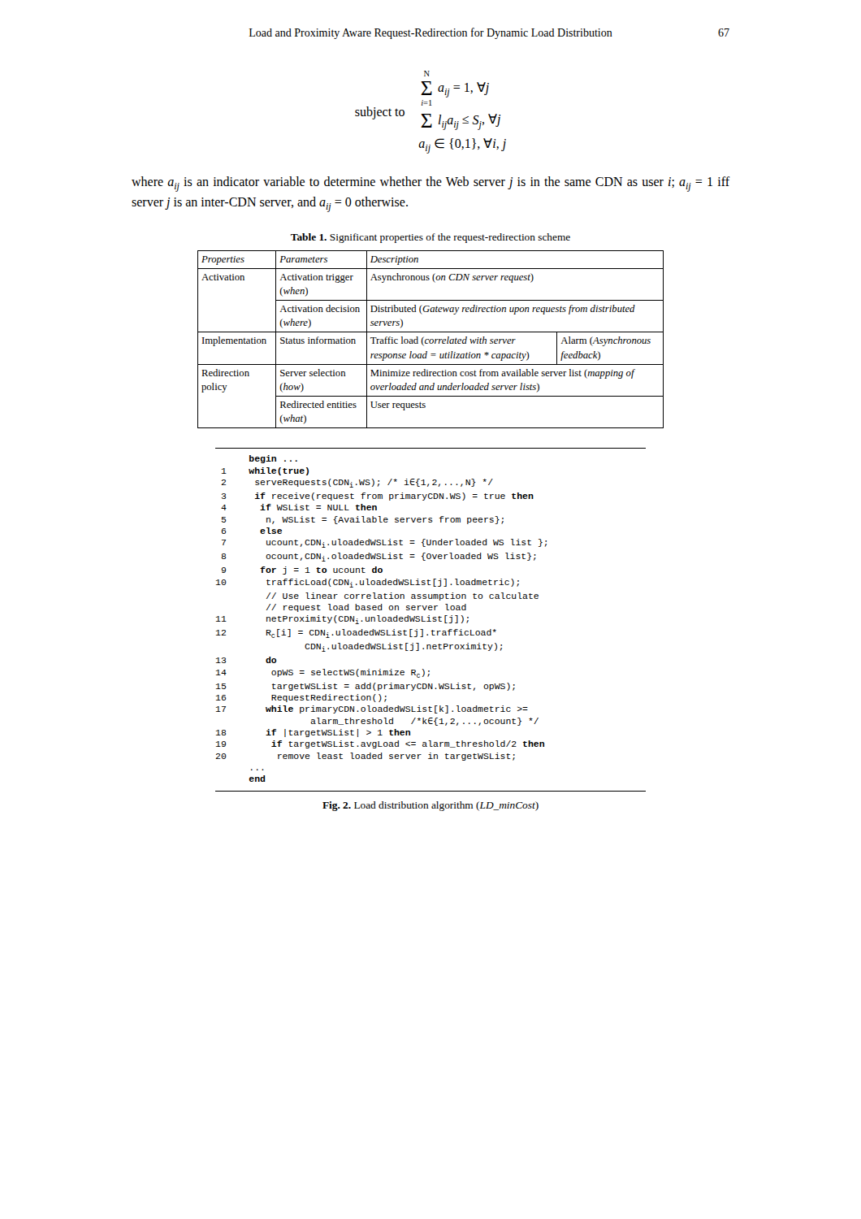Load and Proximity Aware Request-Redirection for Dynamic Load Distribution 67
subject to NΣi=1 aij = 1, ∀j Σ lijaij ≤ Sj, ∀j aij ∈ {0,1}, ∀i, j
where aij is an indicator variable to determine whether the Web server j is in the same CDN as user i; aij = 1 iff server j is an inter-CDN server, and aij = 0 otherwise.
Table 1. Significant properties of the request-redirection scheme
| Properties | Parameters | Description |
| --- | --- | --- |
| Activation | Activation trigger ( when ) | Asynchronous ( on CDN server request ) |
| Activation decision ( where ) | Distributed ( Gateway redirection upon requests from distributed servers ) |
| Implementation | Status information | Traffic load ( correlated with server response load = utilization * capacity ) | Alarm ( Asynchronous feedback ) |
| Redirection policy | Server selection ( how ) | Minimize redirection cost from available server list ( mapping of overloaded and underloaded server lists ) |
| Redirected entities ( what ) | User requests |
      begin ...
 1    while(true)
 2     serveRequests(CDNi.WS); /* i∈{1,2,...,N} */
 3     if receive(request from primaryCDN.WS) = true then
 4      if WSList = NULL then
 5       n, WSList = {Available servers from peers};
 6      else
 7       ucount,CDNi.uloadedWSList = {Underloaded WS list };
 8       ocount,CDNi.oloadedWSList = {Overloaded WS list};
 9      for j = 1 to ucount do
10       trafficLoad(CDNi.uloadedWSList[j].loadmetric);
         // Use linear correlation assumption to calculate
         // request load based on server load
11       netProximity(CDNi.unloadedWSList[j]);
12       Rc[i] = CDNi.uloadedWSList[j].trafficLoad*
                CDNi.uloadedWSList[j].netProximity);
13       do
14        opWS = selectWS(minimize Rc);
15        targetWSList = add(primaryCDN.WSList, opWS);
16        RequestRedirection();
17       while primaryCDN.oloadedWSList[k].loadmetric >=
                 alarm_threshold   /*k∈{1,2,...,ocount} */
18       if |targetWSList| > 1 then
19        if targetWSList.avgLoad <= alarm_threshold/2 then
20         remove least loaded server in targetWSList;
      ...
      end
Fig. 2. Load distribution algorithm (LD_minCost)